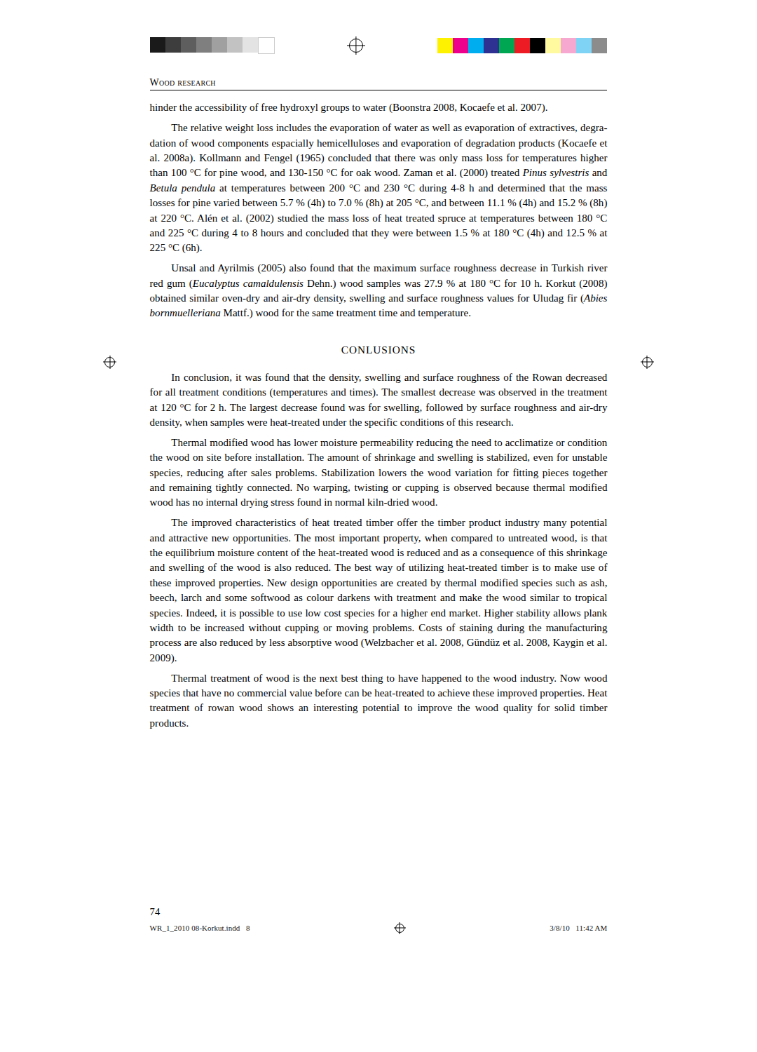Wood research
hinder the accessibility of free hydroxyl groups to water (Boonstra 2008, Kocaefe et al. 2007).
The relative weight loss includes the evaporation of water as well as evaporation of extractives, degradation of wood components espacially hemicelluloses and evaporation of degradation products (Kocaefe et al. 2008a). Kollmann and Fengel (1965) concluded that there was only mass loss for temperatures higher than 100 °C for pine wood, and 130-150 °C for oak wood. Zaman et al. (2000) treated Pinus sylvestris and Betula pendula at temperatures between 200 °C and 230 °C during 4-8 h and determined that the mass losses for pine varied between 5.7 % (4h) to 7.0 % (8h) at 205 °C, and between 11.1 % (4h) and 15.2 % (8h) at 220 °C. Alén et al. (2002) studied the mass loss of heat treated spruce at temperatures between 180 °C and 225 °C during 4 to 8 hours and concluded that they were between 1.5 % at 180 °C (4h) and 12.5 % at 225 °C (6h).
Unsal and Ayrilmis (2005) also found that the maximum surface roughness decrease in Turkish river red gum (Eucalyptus camaldulensis Dehn.) wood samples was 27.9 % at 180 °C for 10 h. Korkut (2008) obtained similar oven-dry and air-dry density, swelling and surface roughness values for Uludag fir (Abies bornmuelleriana Mattf.) wood for the same treatment time and temperature.
CONLUSIONS
In conclusion, it was found that the density, swelling and surface roughness of the Rowan decreased for all treatment conditions (temperatures and times). The smallest decrease was observed in the treatment at 120 °C for 2 h. The largest decrease found was for swelling, followed by surface roughness and air-dry density, when samples were heat-treated under the specific conditions of this research.
Thermal modified wood has lower moisture permeability reducing the need to acclimatize or condition the wood on site before installation. The amount of shrinkage and swelling is stabilized, even for unstable species, reducing after sales problems. Stabilization lowers the wood variation for fitting pieces together and remaining tightly connected. No warping, twisting or cupping is observed because thermal modified wood has no internal drying stress found in normal kiln-dried wood.
The improved characteristics of heat treated timber offer the timber product industry many potential and attractive new opportunities. The most important property, when compared to untreated wood, is that the equilibrium moisture content of the heat-treated wood is reduced and as a consequence of this shrinkage and swelling of the wood is also reduced. The best way of utilizing heat-treated timber is to make use of these improved properties. New design opportunities are created by thermal modified species such as ash, beech, larch and some softwood as colour darkens with treatment and make the wood similar to tropical species. Indeed, it is possible to use low cost species for a higher end market. Higher stability allows plank width to be increased without cupping or moving problems. Costs of staining during the manufacturing process are also reduced by less absorptive wood (Welzbacher et al. 2008, Gündüz et al. 2008, Kaygin et al. 2009).
Thermal treatment of wood is the next best thing to have happened to the wood industry. Now wood species that have no commercial value before can be heat-treated to achieve these improved properties. Heat treatment of rowan wood shows an interesting potential to improve the wood quality for solid timber products.
74
WR_1_2010 08-Korkut.indd 8
3/8/10 11:42 AM